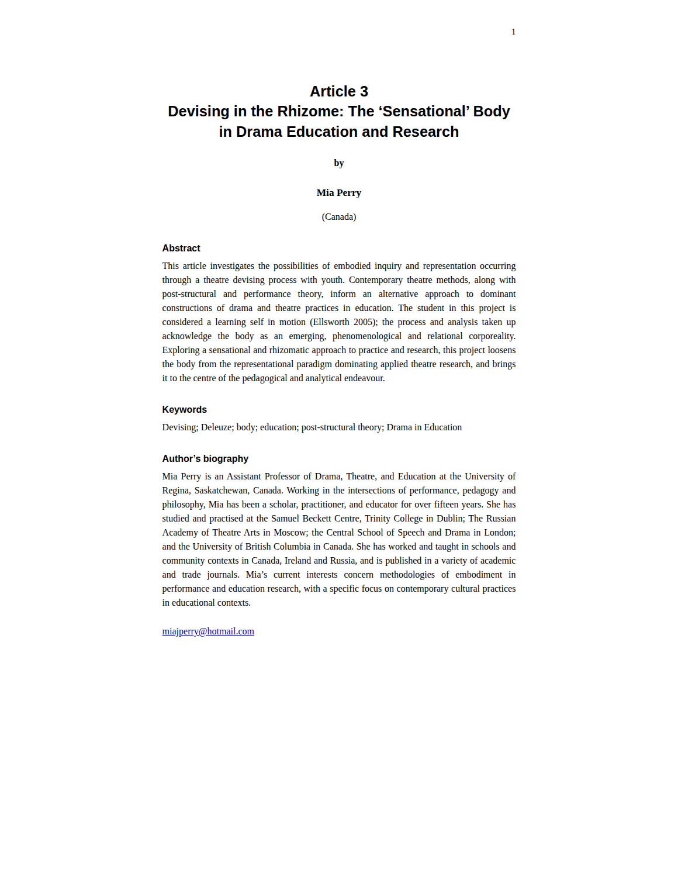1
Article 3 Devising in the Rhizome: The ‘Sensational’ Body in Drama Education and Research
by
Mia Perry
(Canada)
Abstract
This article investigates the possibilities of embodied inquiry and representation occurring through a theatre devising process with youth. Contemporary theatre methods, along with post-structural and performance theory, inform an alternative approach to dominant constructions of drama and theatre practices in education. The student in this project is considered a learning self in motion (Ellsworth 2005); the process and analysis taken up acknowledge the body as an emerging, phenomenological and relational corporeality. Exploring a sensational and rhizomatic approach to practice and research, this project loosens the body from the representational paradigm dominating applied theatre research, and brings it to the centre of the pedagogical and analytical endeavour.
Keywords
Devising; Deleuze; body; education; post-structural theory; Drama in Education
Author’s biography
Mia Perry is an Assistant Professor of Drama, Theatre, and Education at the University of Regina, Saskatchewan, Canada. Working in the intersections of performance, pedagogy and philosophy, Mia has been a scholar, practitioner, and educator for over fifteen years. She has studied and practised at the Samuel Beckett Centre, Trinity College in Dublin; The Russian Academy of Theatre Arts in Moscow; the Central School of Speech and Drama in London; and the University of British Columbia in Canada. She has worked and taught in schools and community contexts in Canada, Ireland and Russia, and is published in a variety of academic and trade journals. Mia’s current interests concern methodologies of embodiment in performance and education research, with a specific focus on contemporary cultural practices in educational contexts.
miajperry@hotmail.com